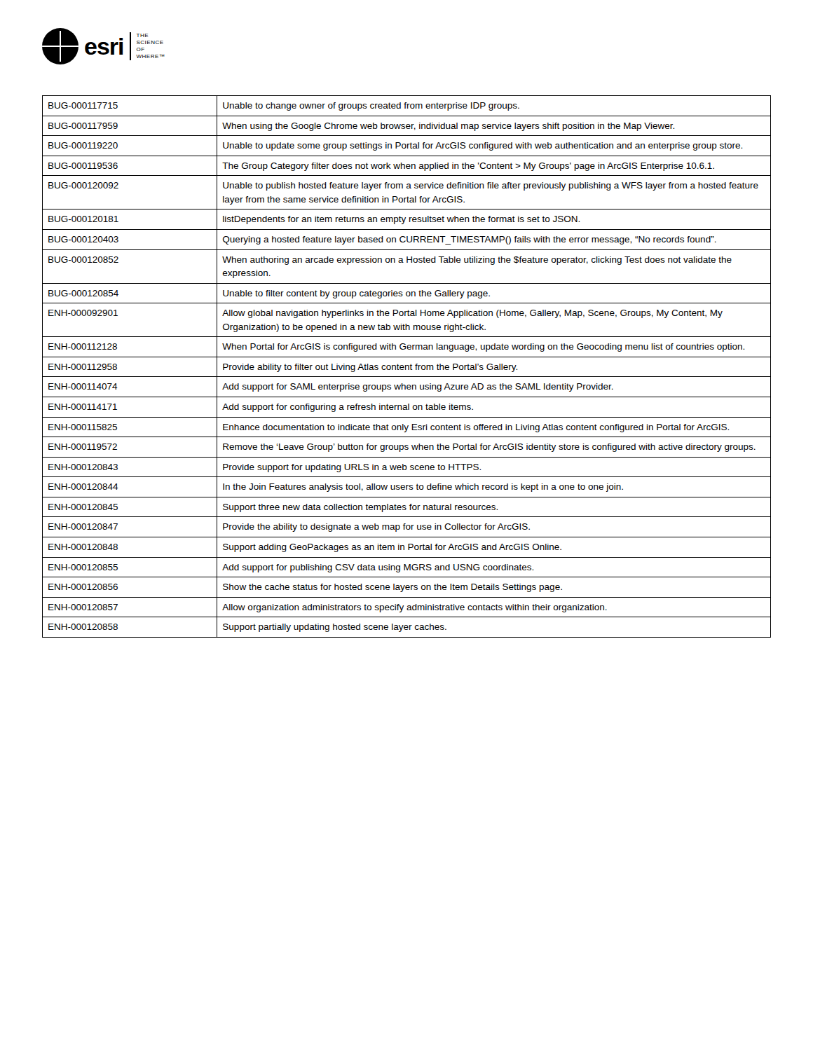esri The
Science
of
Where™
| BUG-000117715 | Unable to change owner of groups created from enterprise IDP groups. |
| BUG-000117959 | When using the Google Chrome web browser, individual map service layers shift position in the Map Viewer. |
| BUG-000119220 | Unable to update some group settings in Portal for ArcGIS configured with web authentication and an enterprise group store. |
| BUG-000119536 | The Group Category filter does not work when applied in the 'Content > My Groups' page in ArcGIS Enterprise 10.6.1. |
| BUG-000120092 | Unable to publish hosted feature layer from a service definition file after previously publishing a WFS layer from a hosted feature layer from the same service definition in Portal for ArcGIS. |
| BUG-000120181 | listDependents for an item returns an empty resultset when the format is set to JSON. |
| BUG-000120403 | Querying a hosted feature layer based on CURRENT_TIMESTAMP() fails with the error message, “No records found”. |
| BUG-000120852 | When authoring an arcade expression on a Hosted Table utilizing the $feature operator, clicking Test does not validate the expression. |
| BUG-000120854 | Unable to filter content by group categories on the Gallery page. |
| ENH-000092901 | Allow global navigation hyperlinks in the Portal Home Application (Home, Gallery, Map, Scene, Groups, My Content, My Organization) to be opened in a new tab with mouse right-click. |
| ENH-000112128 | When Portal for ArcGIS is configured with German language, update wording on the Geocoding menu list of countries option. |
| ENH-000112958 | Provide ability to filter out Living Atlas content from the Portal’s Gallery. |
| ENH-000114074 | Add support for SAML enterprise groups when using Azure AD as the SAML Identity Provider. |
| ENH-000114171 | Add support for configuring a refresh internal on table items. |
| ENH-000115825 | Enhance documentation to indicate that only Esri content is offered in Living Atlas content configured in Portal for ArcGIS. |
| ENH-000119572 | Remove the ‘Leave Group’ button for groups when the Portal for ArcGIS identity store is configured with active directory groups. |
| ENH-000120843 | Provide support for updating URLS in a web scene to HTTPS. |
| ENH-000120844 | In the Join Features analysis tool, allow users to define which record is kept in a one to one join. |
| ENH-000120845 | Support three new data collection templates for natural resources. |
| ENH-000120847 | Provide the ability to designate a web map for use in Collector for ArcGIS. |
| ENH-000120848 | Support adding GeoPackages as an item in Portal for ArcGIS and ArcGIS Online. |
| ENH-000120855 | Add support for publishing CSV data using MGRS and USNG coordinates. |
| ENH-000120856 | Show the cache status for hosted scene layers on the Item Details Settings page. |
| ENH-000120857 | Allow organization administrators to specify administrative contacts within their organization. |
| ENH-000120858 | Support partially updating hosted scene layer caches. |